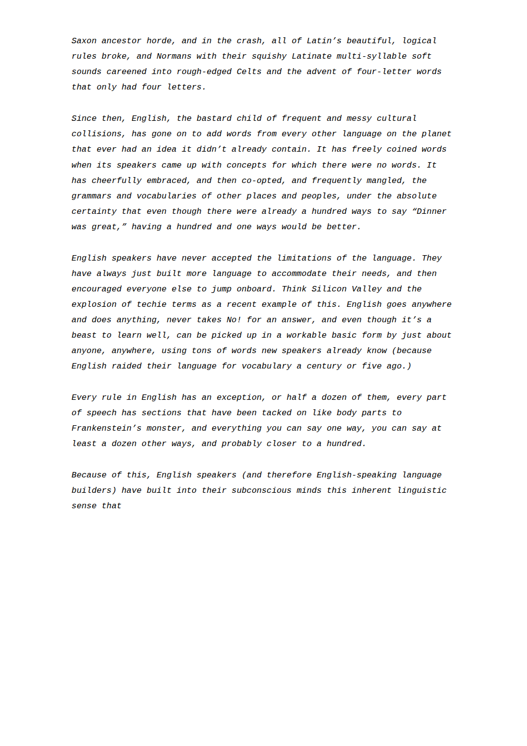Saxon ancestor horde, and in the crash, all of Latin’s beautiful, logical rules broke, and Normans with their squishy Latinate multi-syllable soft sounds careened into rough-edged Celts and the advent of four-letter words that only had four letters.
Since then, English, the bastard child of frequent and messy cultural collisions, has gone on to add words from every other language on the planet that ever had an idea it didn’t already contain. It has freely coined words when its speakers came up with concepts for which there were no words. It has cheerfully embraced, and then co-opted, and frequently mangled, the grammars and vocabularies of other places and peoples, under the absolute certainty that even though there were already a hundred ways to say “Dinner was great,” having a hundred and one ways would be better.
English speakers have never accepted the limitations of the language. They have always just built more language to accommodate their needs, and then encouraged everyone else to jump onboard. Think Silicon Valley and the explosion of techie terms as a recent example of this. English goes anywhere and does anything, never takes No! for an answer, and even though it’s a beast to learn well, can be picked up in a workable basic form by just about anyone, anywhere, using tons of words new speakers already know (because English raided their language for vocabulary a century or five ago.)
Every rule in English has an exception, or half a dozen of them, every part of speech has sections that have been tacked on like body parts to Frankenstein’s monster, and everything you can say one way, you can say at least a dozen other ways, and probably closer to a hundred.
Because of this, English speakers (and therefore English-speaking language builders) have built into their subconscious minds this inherent linguistic sense that